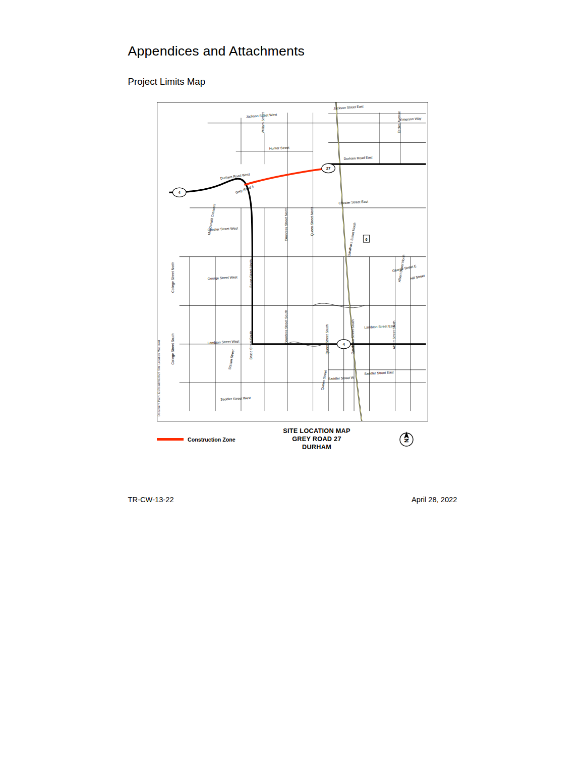Appendices and Attachments
Project Limits Map
Document Path: E:\Roads\93R27 Site Location Map.mxd
4 27 4 6 Jackson Street West Jackson Street East Emerson Way William Street Eccles Avenue Hunter Street Durham Road East Durham Road West Grey Road 4 Chester Street East Chester Street West MacDonald Crescent Countess Street North Queen Street North Garafraxa Street North George Street West George Street E Albert Street North Hill Street Bruce Street North College Street North Lambton Street East Lambton Street West Countess Street South Queen Street South Garafraxa Street South Albert Street South Bruce Street South College Street South Station Street Saddler Street W Saddler Street East Queen Street Saddler Street West
Construction Zone
SITE LOCATION MAP
GREY ROAD 27
DURHAM
N
TR-CW-13-22 April 28, 2022